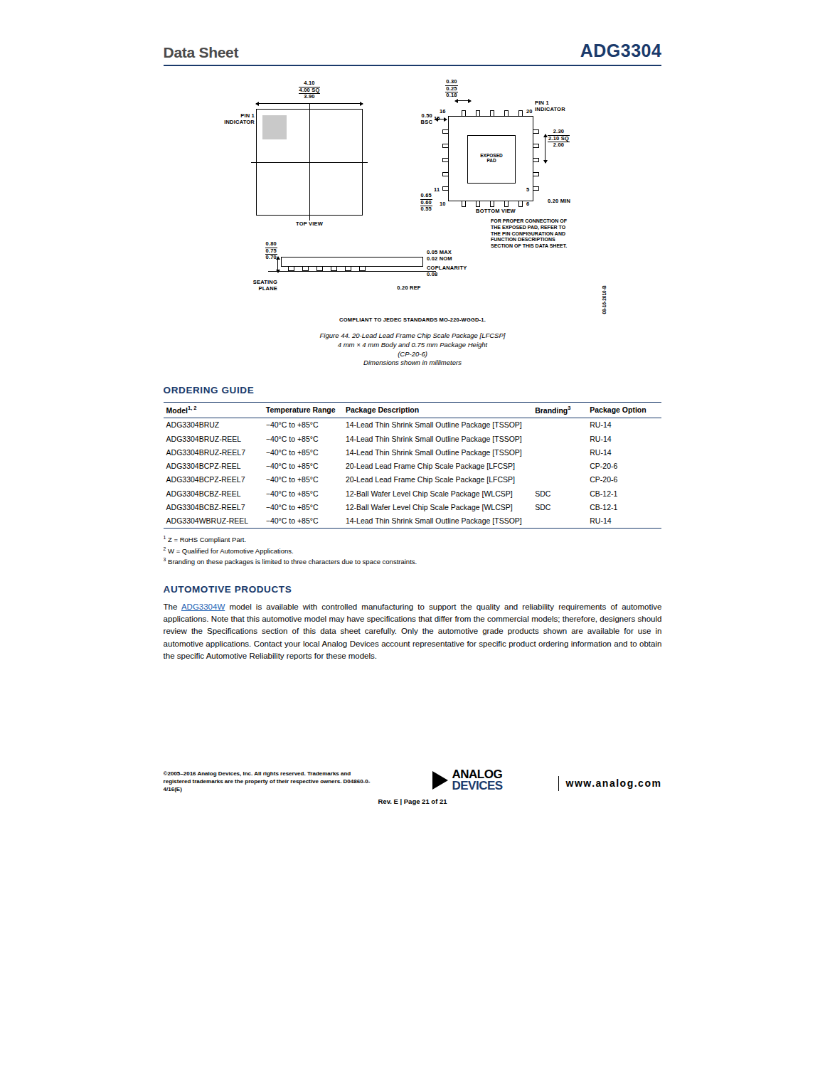Data Sheet
ADG3304
4.104.00 SQ 3.90
PIN 1
INDICATOR
TOP VIEW
0.300.250.18
0.50
BSC
PIN 1
INDICATOR
EXPOSED
PAD
16
20
15
11
10
5
6
2.302.10 SQ 2.00
0.20 MIN
0.650.600.55
BOTTOM VIEW
FOR PROPER CONNECTION OF
THE EXPOSED PAD, REFER TO
THE PIN CONFIGURATION AND
FUNCTION DESCRIPTIONS
SECTION OF THIS DATA SHEET.
0.800.750.70
SEATING
PLANE
0.20 REF
0.05 MAX
0.02 NOM
COPLANARITY
0.08
08-16-2010-B
COMPLIANT TO JEDEC STANDARDS MO-220-WGGD-1.
Figure 44. 20-Lead Lead Frame Chip Scale Package [LFCSP]
4 mm × 4 mm Body and 0.75 mm Package Height
(CP-20-6)
Dimensions shown in millimeters
Ordering Guide
| Model 1, 2 | Temperature Range | Package Description | Branding 3 | Package Option |
| --- | --- | --- | --- | --- |
| ADG3304BRUZ | −40°C to +85°C | 14-Lead Thin Shrink Small Outline Package [TSSOP] | | RU-14 |
| ADG3304BRUZ-REEL | −40°C to +85°C | 14-Lead Thin Shrink Small Outline Package [TSSOP] | | RU-14 |
| ADG3304BRUZ-REEL7 | −40°C to +85°C | 14-Lead Thin Shrink Small Outline Package [TSSOP] | | RU-14 |
| ADG3304BCPZ-REEL | −40°C to +85°C | 20-Lead Lead Frame Chip Scale Package [LFCSP] | | CP-20-6 |
| ADG3304BCPZ-REEL7 | −40°C to +85°C | 20-Lead Lead Frame Chip Scale Package [LFCSP] | | CP-20-6 |
| ADG3304BCBZ-REEL | −40°C to +85°C | 12-Ball Wafer Level Chip Scale Package [WLCSP] | SDC | CB-12-1 |
| ADG3304BCBZ-REEL7 | −40°C to +85°C | 12-Ball Wafer Level Chip Scale Package [WLCSP] | SDC | CB-12-1 |
| ADG3304WBRUZ-REEL | −40°C to +85°C | 14-Lead Thin Shrink Small Outline Package [TSSOP] | | RU-14 |
1 Z = RoHS Compliant Part.
2 W = Qualified for Automotive Applications.
3 Branding on these packages is limited to three characters due to space constraints.
Automotive Products
The ADG3304W model is available with controlled manufacturing to support the quality and reliability requirements of automotive applications. Note that this automotive model may have specifications that differ from the commercial models; therefore, designers should review the Specifications section of this data sheet carefully. Only the automotive grade products shown are available for use in automotive applications. Contact your local Analog Devices account representative for specific product ordering information and to obtain the specific Automotive Reliability reports for these models.
©2005–2016 Analog Devices, Inc. All rights reserved. Trademarks and registered trademarks are the property of their respective owners. D04860-0-4/16(E)
ANALOG
DEVICES
www.analog.com
Rev. E | Page 21 of 21